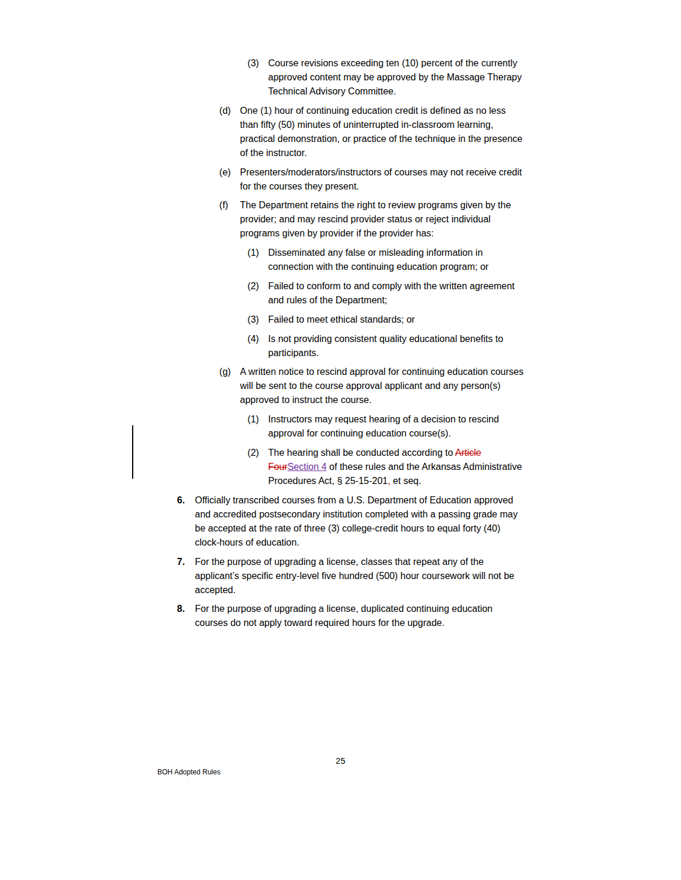(3) Course revisions exceeding ten (10) percent of the currently approved content may be approved by the Massage Therapy Technical Advisory Committee.
(d) One (1) hour of continuing education credit is defined as no less than fifty (50) minutes of uninterrupted in-classroom learning, practical demonstration, or practice of the technique in the presence of the instructor.
(e) Presenters/moderators/instructors of courses may not receive credit for the courses they present.
(f) The Department retains the right to review programs given by the provider; and may rescind provider status or reject individual programs given by provider if the provider has:
(1) Disseminated any false or misleading information in connection with the continuing education program; or
(2) Failed to conform to and comply with the written agreement and rules of the Department;
(3) Failed to meet ethical standards; or
(4) Is not providing consistent quality educational benefits to participants.
(g) A written notice to rescind approval for continuing education courses will be sent to the course approval applicant and any person(s) approved to instruct the course.
(1) Instructors may request hearing of a decision to rescind approval for continuing education course(s).
(2) The hearing shall be conducted according to Article Four Section 4 of these rules and the Arkansas Administrative Procedures Act, § 25-15-201, et seq.
6. Officially transcribed courses from a U.S. Department of Education approved and accredited postsecondary institution completed with a passing grade may be accepted at the rate of three (3) college-credit hours to equal forty (40) clock-hours of education.
7. For the purpose of upgrading a license, classes that repeat any of the applicant’s specific entry-level five hundred (500) hour coursework will not be accepted.
8. For the purpose of upgrading a license, duplicated continuing education courses do not apply toward required hours for the upgrade.
25
BOH Adopted Rules